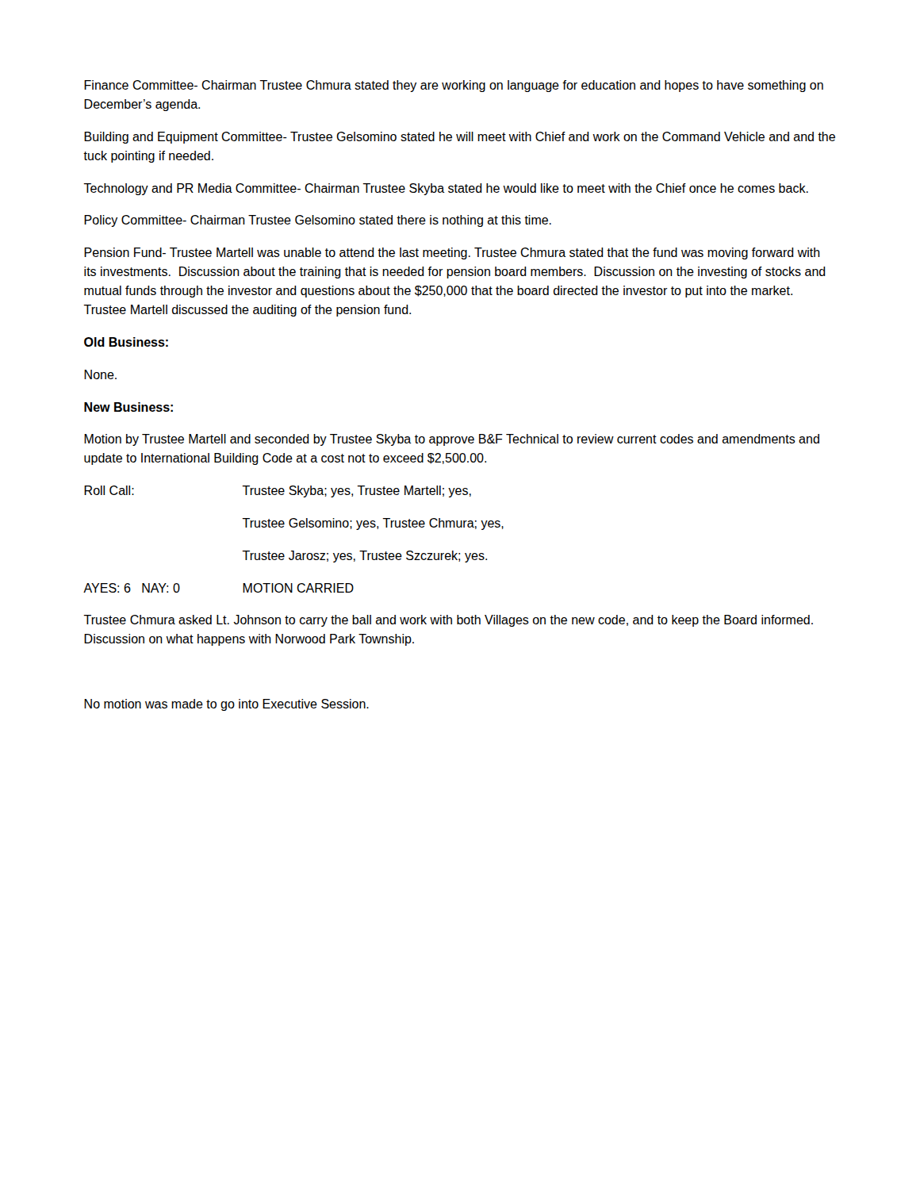Finance Committee- Chairman Trustee Chmura stated they are working on language for education and hopes to have something on December’s agenda.
Building and Equipment Committee- Trustee Gelsomino stated he will meet with Chief and work on the Command Vehicle and and the tuck pointing if needed.
Technology and PR Media Committee- Chairman Trustee Skyba stated he would like to meet with the Chief once he comes back.
Policy Committee- Chairman Trustee Gelsomino stated there is nothing at this time.
Pension Fund- Trustee Martell was unable to attend the last meeting. Trustee Chmura stated that the fund was moving forward with its investments. Discussion about the training that is needed for pension board members. Discussion on the investing of stocks and mutual funds through the investor and questions about the $250,000 that the board directed the investor to put into the market. Trustee Martell discussed the auditing of the pension fund.
Old Business:
None.
New Business:
Motion by Trustee Martell and seconded by Trustee Skyba to approve B&F Technical to review current codes and amendments and update to International Building Code at a cost not to exceed $2,500.00.
Roll Call:
Trustee Skyba; yes, Trustee Martell; yes,
Trustee Gelsomino; yes, Trustee Chmura; yes,
Trustee Jarosz; yes, Trustee Szczurek; yes.
AYES: 6 NAY: 0
MOTION CARRIED
Trustee Chmura asked Lt. Johnson to carry the ball and work with both Villages on the new code, and to keep the Board informed. Discussion on what happens with Norwood Park Township.
No motion was made to go into Executive Session.